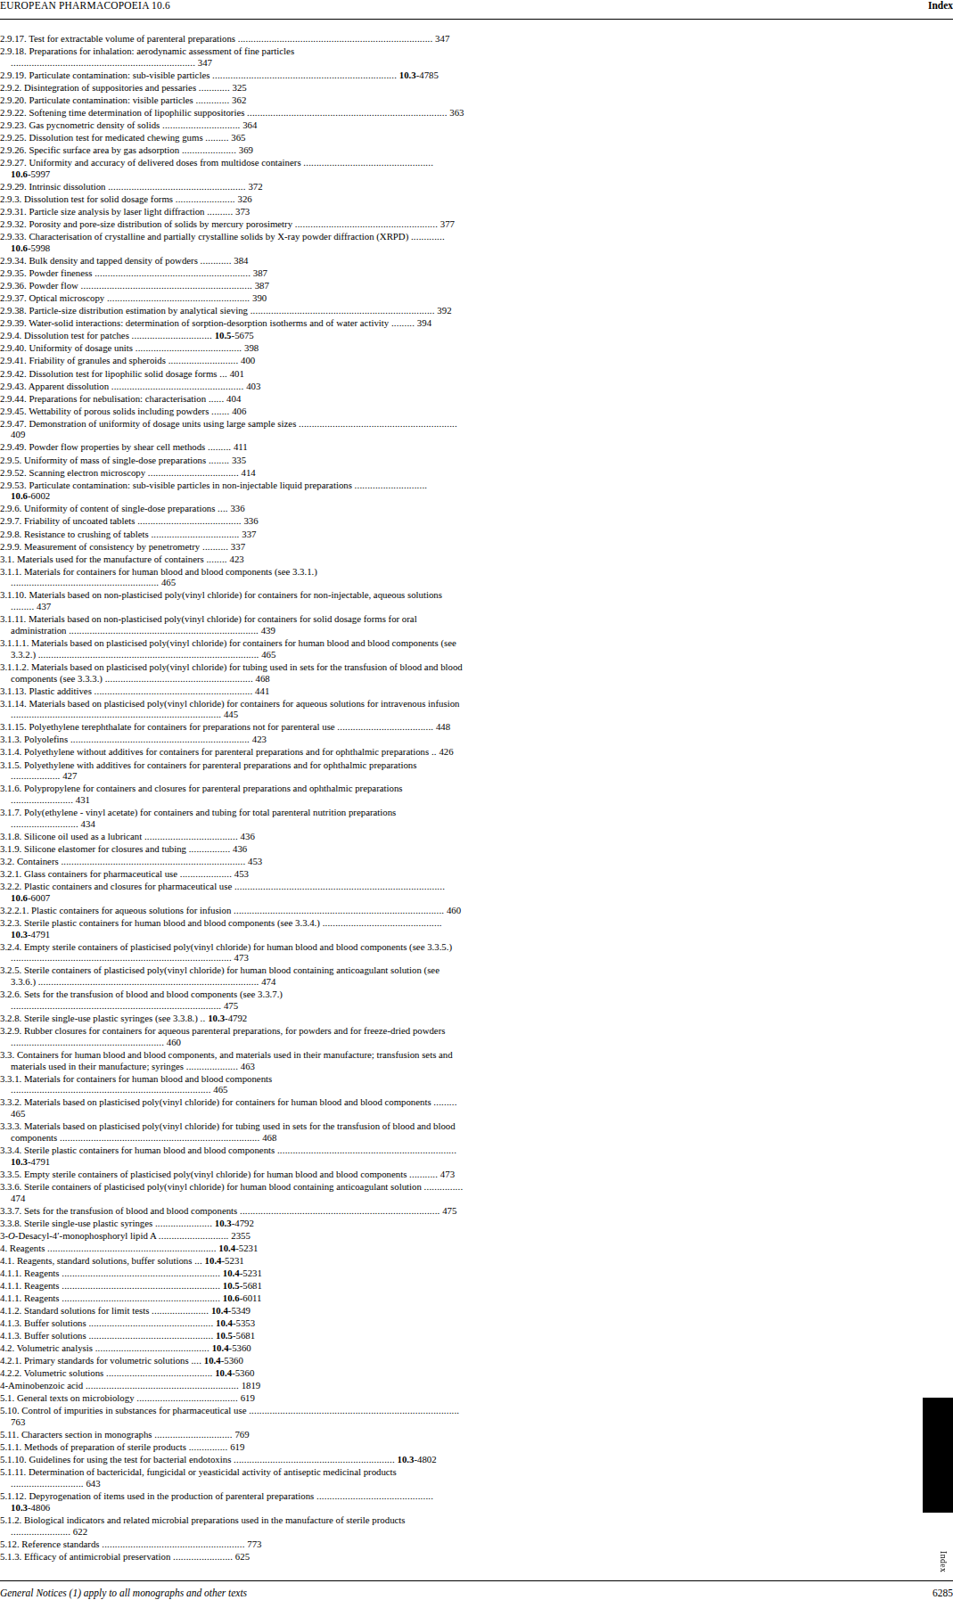EUROPEAN PHARMACOPOEIA 10.6
Index
2.9.17. Test for extractable volume of parenteral preparations ........................................................................... 347
2.9.18. Preparations for inhalation: aerodynamic assessment of fine particles ....................................................................... 347
2.9.19. Particulate contamination: sub-visible particles ....................................................................... 10.3-4785
2.9.2. Disintegration of suppositories and pessaries ............ 325
2.9.20. Particulate contamination: visible particles ............. 362
2.9.22. Softening time determination of lipophilic suppositories ............................................................................. 363
2.9.23. Gas pycnometric density of solids .............................. 364
2.9.25. Dissolution test for medicated chewing gums ......... 365
2.9.26. Specific surface area by gas adsorption ..................... 369
2.9.27. Uniformity and accuracy of delivered doses from multidose containers .................................................. 10.6-5997
2.9.29. Intrinsic dissolution ..................................................... 372
2.9.3. Dissolution test for solid dosage forms ....................... 326
2.9.31. Particle size analysis by laser light diffraction .......... 373
2.9.32. Porosity and pore-size distribution of solids by mercury porosimetry ....................................................... 377
2.9.33. Characterisation of crystalline and partially crystalline solids by X-ray powder diffraction (XRPD) ............. 10.6-5998
2.9.34. Bulk density and tapped density of powders ............ 384
2.9.35. Powder fineness ............................................................ 387
2.9.36. Powder flow .................................................................. 387
2.9.37. Optical microscopy ....................................................... 390
2.9.38. Particle-size distribution estimation by analytical sieving ....................................................................... 392
2.9.39. Water-solid interactions: determination of sorption-desorption isotherms and of water activity ......... 394
2.9.4. Dissolution test for patches ............................... 10.5-5675
2.9.40. Uniformity of dosage units ......................................... 398
2.9.41. Friability of granules and spheroids ........................... 400
2.9.42. Dissolution test for lipophilic solid dosage forms ... 401
2.9.43. Apparent dissolution ................................................... 403
2.9.44. Preparations for nebulisation: characterisation ...... 404
2.9.45. Wettability of porous solids including powders ....... 406
2.9.47. Demonstration of uniformity of dosage units using large sample sizes ............................................................. 409
2.9.49. Powder flow properties by shear cell methods ......... 411
2.9.5. Uniformity of mass of single-dose preparations ........ 335
2.9.52. Scanning electron microscopy ................................... 414
2.9.53. Particulate contamination: sub-visible particles in non-injectable liquid preparations ............................ 10.6-6002
2.9.6. Uniformity of content of single-dose preparations .... 336
2.9.7. Friability of uncoated tablets ........................................ 336
2.9.8. Resistance to crushing of tablets .................................. 337
2.9.9. Measurement of consistency by penetrometry .......... 337
3.1. Materials used for the manufacture of containers ........ 423
3.1.1. Materials for containers for human blood and blood components (see 3.3.1.) ......................................................... 465
3.1.10. Materials based on non-plasticised poly(vinyl chloride) for containers for non-injectable, aqueous solutions ......... 437
3.1.11. Materials based on non-plasticised poly(vinyl chloride) for containers for solid dosage forms for oral administration ......................................................................... 439
3.1.1.1. Materials based on plasticised poly(vinyl chloride) for containers for human blood and blood components (see 3.3.2.) ..................................................................................... 465
3.1.1.2. Materials based on plasticised poly(vinyl chloride) for tubing used in sets for the transfusion of blood and blood components (see 3.3.3.) ......................................................... 468
3.1.13. Plastic additives ............................................................. 441
3.1.14. Materials based on plasticised poly(vinyl chloride) for containers for aqueous solutions for intravenous infusion ................................................................................. 445
3.1.15. Polyethylene terephthalate for containers for preparations not for parenteral use ..................................... 448
3.1.3. Polyolefins ..................................................................... 423
3.1.4. Polyethylene without additives for containers for parenteral preparations and for ophthalmic preparations .. 426
3.1.5. Polyethylene with additives for containers for parenteral preparations and for ophthalmic preparations ................... 427
3.1.6. Polypropylene for containers and closures for parenteral preparations and ophthalmic preparations ........................ 431
3.1.7. Poly(ethylene - vinyl acetate) for containers and tubing for total parenteral nutrition preparations .......................... 434
3.1.8. Silicone oil used as a lubricant .................................... 436
3.1.9. Silicone elastomer for closures and tubing ................ 436
3.2. Containers ....................................................................... 453
3.2.1. Glass containers for pharmaceutical use .................... 453
3.2.2. Plastic containers and closures for pharmaceutical use ................................................................................. 10.6-6007
3.2.2.1. Plastic containers for aqueous solutions for infusion ................................................................................. 460
3.2.3. Sterile plastic containers for human blood and blood components (see 3.3.4.) .............................................. 10.3-4791
3.2.4. Empty sterile containers of plasticised poly(vinyl chloride) for human blood and blood components (see 3.3.5.) ..................................................................................... 473
3.2.5. Sterile containers of plasticised poly(vinyl chloride) for human blood containing anticoagulant solution (see 3.3.6.) ..................................................................................... 474
3.2.6. Sets for the transfusion of blood and blood components (see 3.3.7.) ................................................................................. 475
3.2.8. Sterile single-use plastic syringes (see 3.3.8.) .. 10.3-4792
3.2.9. Rubber closures for containers for aqueous parenteral preparations, for powders and for freeze-dried powders ........................................................... 460
3.3. Containers for human blood and blood components, and materials used in their manufacture; transfusion sets and materials used in their manufacture; syringes .................... 463
3.3.1. Materials for containers for human blood and blood components ............................................................................. 465
3.3.2. Materials based on plasticised poly(vinyl chloride) for containers for human blood and blood components ......... 465
3.3.3. Materials based on plasticised poly(vinyl chloride) for tubing used in sets for the transfusion of blood and blood components ............................................................................. 468
3.3.4. Sterile plastic containers for human blood and blood components ..................................................................... 10.3-4791
3.3.5. Empty sterile containers of plasticised poly(vinyl chloride) for human blood and blood components ........... 473
3.3.6. Sterile containers of plasticised poly(vinyl chloride) for human blood containing anticoagulant solution ............... 474
3.3.7. Sets for the transfusion of blood and blood components ............................................................................. 475
3.3.8. Sterile single-use plastic syringes ...................... 10.3-4792
3-O-Desacyl-4′-monophosphoryl lipid A ........................... 2355
4. Reagents ................................................................. 10.4-5231
4.1. Reagents, standard solutions, buffer solutions ... 10.4-5231
4.1.1. Reagents ............................................................. 10.4-5231
4.1.1. Reagents ............................................................. 10.5-5681
4.1.1. Reagents ............................................................. 10.6-6011
4.1.2. Standard solutions for limit tests ...................... 10.4-5349
4.1.3. Buffer solutions ................................................ 10.4-5353
4.1.3. Buffer solutions ................................................ 10.5-5681
4.2. Volumetric analysis ............................................ 10.4-5360
4.2.1. Primary standards for volumetric solutions .... 10.4-5360
4.2.2. Volumetric solutions ......................................... 10.4-5360
4-Aminobenzoic acid ........................................................... 1819
5.1. General texts on microbiology ....................................... 619
5.10. Control of impurities in substances for pharmaceutical use ................................................................................. 763
5.11. Characters section in monographs .............................. 769
5.1.1. Methods of preparation of sterile products ............... 619
5.1.10. Guidelines for using the test for bacterial endotoxins .............................................................. 10.3-4802
5.1.11. Determination of bactericidal, fungicidal or yeasticidal activity of antiseptic medicinal products ............................ 643
5.1.12. Depyrogenation of items used in the production of parenteral preparations ............................................. 10.3-4806
5.1.2. Biological indicators and related microbial preparations used in the manufacture of sterile products ....................... 622
5.12. Reference standards ....................................................... 773
5.1.3. Efficacy of antimicrobial preservation ....................... 625
General Notices (1) apply to all monographs and other texts
6285
Index